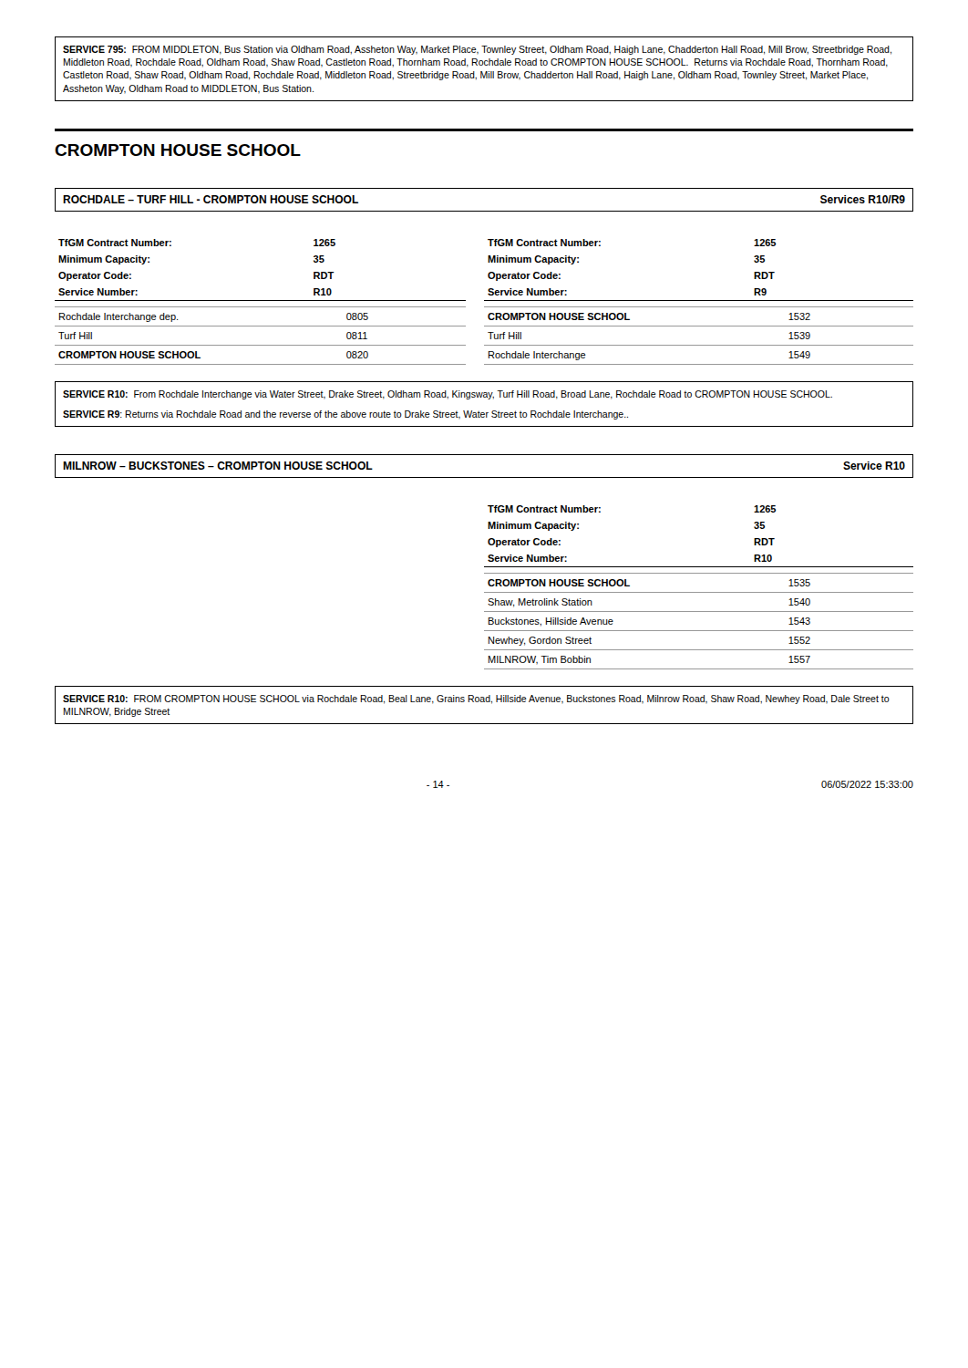SERVICE 795: FROM MIDDLETON, Bus Station via Oldham Road, Assheton Way, Market Place, Townley Street, Oldham Road, Haigh Lane, Chadderton Hall Road, Mill Brow, Streetbridge Road, Middleton Road, Rochdale Road, Oldham Road, Shaw Road, Castleton Road, Thornham Road, Rochdale Road to CROMPTON HOUSE SCHOOL. Returns via Rochdale Road, Thornham Road, Castleton Road, Shaw Road, Oldham Road, Rochdale Road, Middleton Road, Streetbridge Road, Mill Brow, Chadderton Hall Road, Haigh Lane, Oldham Road, Townley Street, Market Place, Assheton Way, Oldham Road to MIDDLETON, Bus Station.
CROMPTON HOUSE SCHOOL
ROCHDALE – TURF HILL - CROMPTON HOUSE SCHOOL Services R10/R9
| / TfGM Contract Number: / 1265 / / Minimum Capacity: / 35 / / Operator Code: / RDT / / Service Number: / R10 / / Rochdale Interchange dep. / 0805 / / Turf Hill / 0811 / / CROMPTON HOUSE SCHOOL / 0820 / | / TfGM Contract Number: / 1265 / / Minimum Capacity: / 35 / / Operator Code: / RDT / / Service Number: / R9 / / CROMPTON HOUSE SCHOOL / 1532 / / Turf Hill / 1539 / / Rochdale Interchange / 1549 / |
SERVICE R10: From Rochdale Interchange via Water Street, Drake Street, Oldham Road, Kingsway, Turf Hill Road, Broad Lane, Rochdale Road to CROMPTON HOUSE SCHOOL.
SERVICE R9: Returns via Rochdale Road and the reverse of the above route to Drake Street, Water Street to Rochdale Interchange..
MILNROW – BUCKSTONES – CROMPTON HOUSE SCHOOL Service R10
| | / TfGM Contract Number: / 1265 / / Minimum Capacity: / 35 / / Operator Code: / RDT / / Service Number: / R10 / / CROMPTON HOUSE SCHOOL / 1535 / / Shaw, Metrolink Station / 1540 / / Buckstones, Hillside Avenue / 1543 / / Newhey, Gordon Street / 1552 / / MILNROW, Tim Bobbin / 1557 / |
SERVICE R10: FROM CROMPTON HOUSE SCHOOL via Rochdale Road, Beal Lane, Grains Road, Hillside Avenue, Buckstones Road, Milnrow Road, Shaw Road, Newhey Road, Dale Street to MILNROW, Bridge Street
06/05/2022 15:33:00
- 14 -